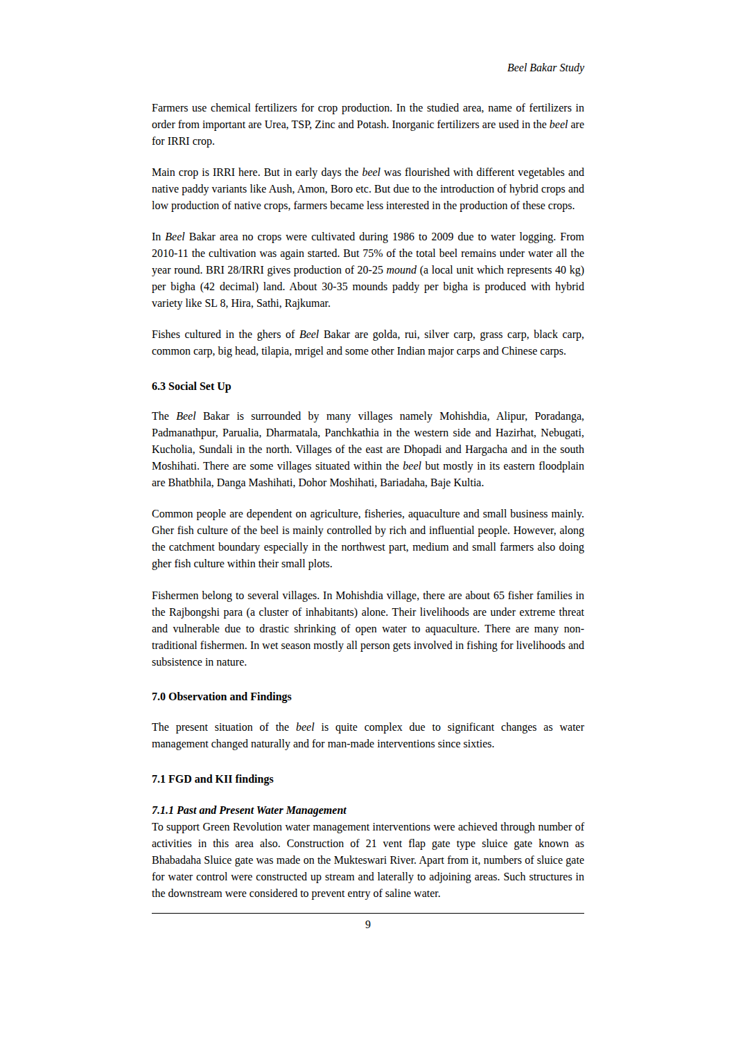Beel Bakar Study
Farmers use chemical fertilizers for crop production. In the studied area, name of fertilizers in order from important are Urea, TSP, Zinc and Potash. Inorganic fertilizers are used in the beel are for IRRI crop.
Main crop is IRRI here. But in early days the beel was flourished with different vegetables and native paddy variants like Aush, Amon, Boro etc. But due to the introduction of hybrid crops and low production of native crops, farmers became less interested in the production of these crops.
In Beel Bakar area no crops were cultivated during 1986 to 2009 due to water logging. From 2010-11 the cultivation was again started. But 75% of the total beel remains under water all the year round. BRI 28/IRRI gives production of 20-25 mound (a local unit which represents 40 kg) per bigha (42 decimal) land. About 30-35 mounds paddy per bigha is produced with hybrid variety like SL 8, Hira, Sathi, Rajkumar.
Fishes cultured in the ghers of Beel Bakar are golda, rui, silver carp, grass carp, black carp, common carp, big head, tilapia, mrigel and some other Indian major carps and Chinese carps.
6.3 Social Set Up
The Beel Bakar is surrounded by many villages namely Mohishdia, Alipur, Poradanga, Padmanathpur, Parualia, Dharmatala, Panchkathia in the western side and Hazirhat, Nebugati, Kucholia, Sundali in the north. Villages of the east are Dhopadi and Hargacha and in the south Moshihati. There are some villages situated within the beel but mostly in its eastern floodplain are Bhatbhila, Danga Mashihati, Dohor Moshihati, Bariadaha, Baje Kultia.
Common people are dependent on agriculture, fisheries, aquaculture and small business mainly. Gher fish culture of the beel is mainly controlled by rich and influential people. However, along the catchment boundary especially in the northwest part, medium and small farmers also doing gher fish culture within their small plots.
Fishermen belong to several villages. In Mohishdia village, there are about 65 fisher families in the Rajbongshi para (a cluster of inhabitants) alone. Their livelihoods are under extreme threat and vulnerable due to drastic shrinking of open water to aquaculture. There are many non-traditional fishermen. In wet season mostly all person gets involved in fishing for livelihoods and subsistence in nature.
7.0 Observation and Findings
The present situation of the beel is quite complex due to significant changes as water management changed naturally and for man-made interventions since sixties.
7.1 FGD and KII findings
7.1.1 Past and Present Water Management
To support Green Revolution water management interventions were achieved through number of activities in this area also. Construction of 21 vent flap gate type sluice gate known as Bhabadaha Sluice gate was made on the Mukteswari River. Apart from it, numbers of sluice gate for water control were constructed up stream and laterally to adjoining areas. Such structures in the downstream were considered to prevent entry of saline water.
9